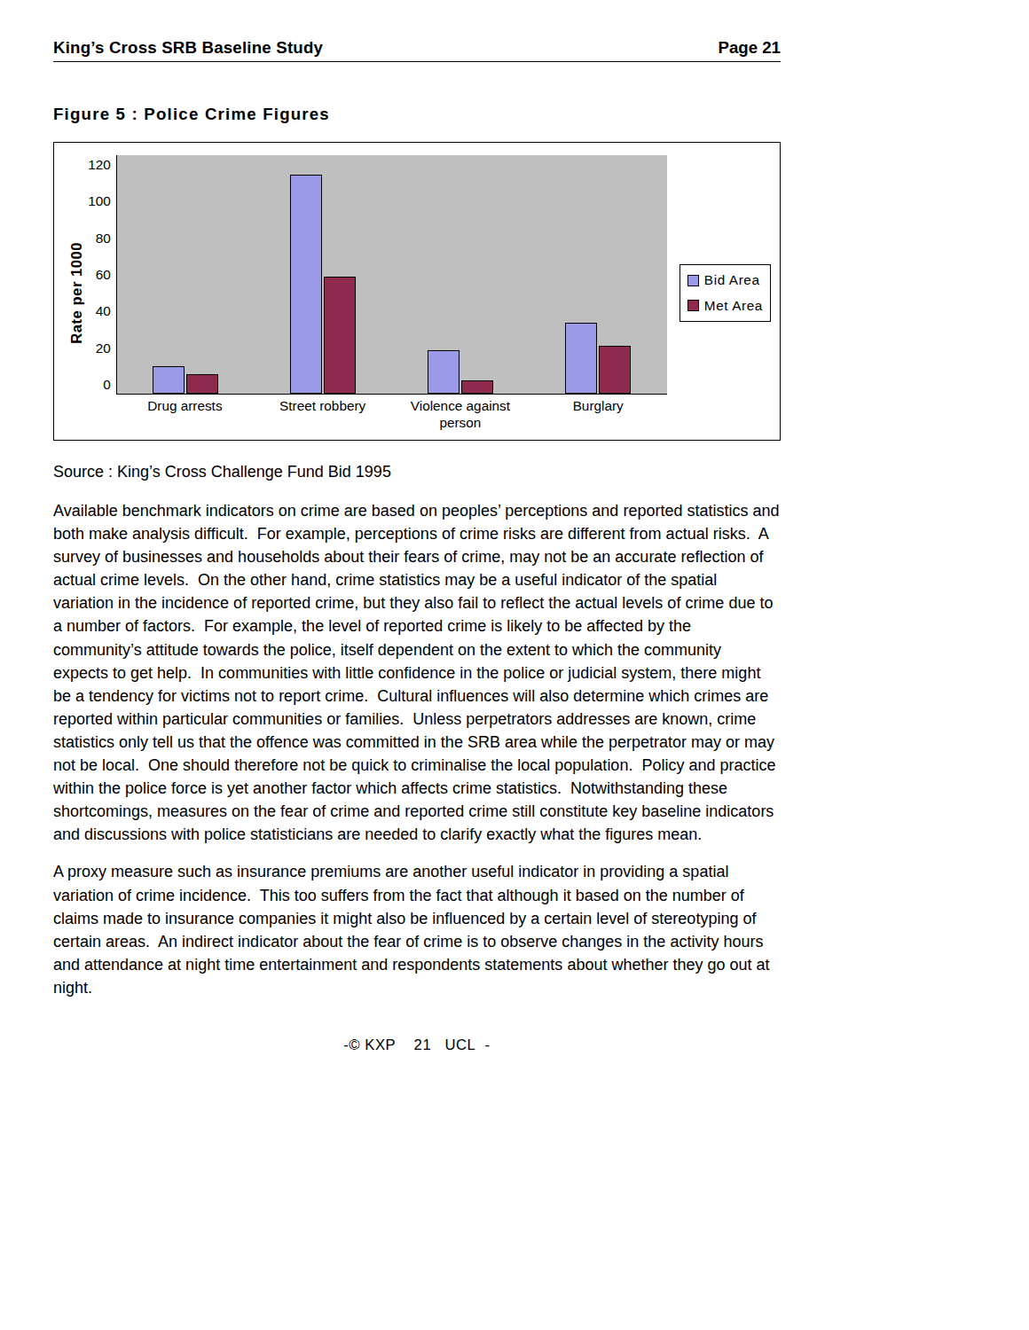King’s Cross SRB Baseline Study Page 21
Figure 5 : Police Crime Figures
Rate per 1000
120 100 80 60 40 20 0
Drug arrests Street robbery Violence against person Burglary
Bid Area
Met Area
Source : King’s Cross Challenge Fund Bid 1995
Available benchmark indicators on crime are based on peoples’ perceptions and reported statistics and both make analysis difficult. For example, perceptions of crime risks are different from actual risks. A survey of businesses and households about their fears of crime, may not be an accurate reflection of actual crime levels. On the other hand, crime statistics may be a useful indicator of the spatial variation in the incidence of reported crime, but they also fail to reflect the actual levels of crime due to a number of factors. For example, the level of reported crime is likely to be affected by the community’s attitude towards the police, itself dependent on the extent to which the community expects to get help. In communities with little confidence in the police or judicial system, there might be a tendency for victims not to report crime. Cultural influences will also determine which crimes are reported within particular communities or families. Unless perpetrators addresses are known, crime statistics only tell us that the offence was committed in the SRB area while the perpetrator may or may not be local. One should therefore not be quick to criminalise the local population. Policy and practice within the police force is yet another factor which affects crime statistics. Notwithstanding these shortcomings, measures on the fear of crime and reported crime still constitute key baseline indicators and discussions with police statisticians are needed to clarify exactly what the figures mean.
A proxy measure such as insurance premiums are another useful indicator in providing a spatial variation of crime incidence. This too suffers from the fact that although it based on the number of claims made to insurance companies it might also be influenced by a certain level of stereotyping of certain areas. An indirect indicator about the fear of crime is to observe changes in the activity hours and attendance at night time entertainment and respondents statements about whether they go out at night.
-© KXP 21 UCL -